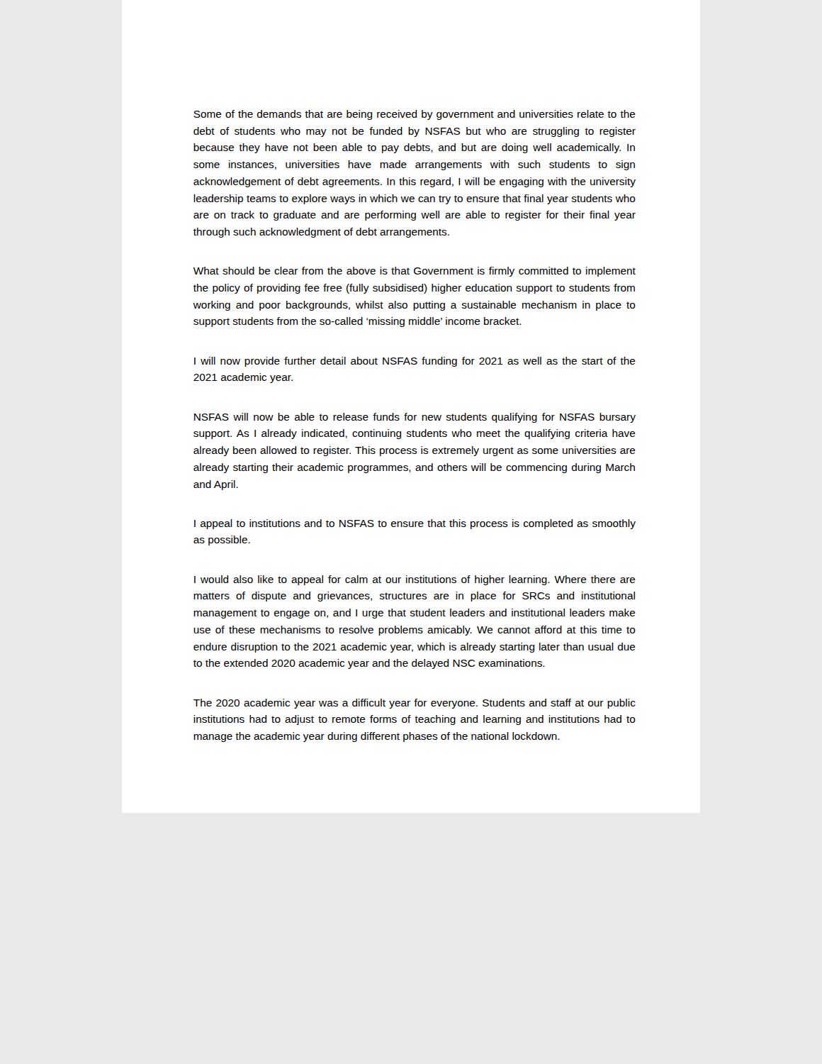Some of the demands that are being received by government and universities relate to the debt of students who may not be funded by NSFAS but who are struggling to register because they have not been able to pay debts, and but are doing well academically. In some instances, universities have made arrangements with such students to sign acknowledgement of debt agreements. In this regard, I will be engaging with the university leadership teams to explore ways in which we can try to ensure that final year students who are on track to graduate and are performing well are able to register for their final year through such acknowledgment of debt arrangements.
What should be clear from the above is that Government is firmly committed to implement the policy of providing fee free (fully subsidised) higher education support to students from working and poor backgrounds, whilst also putting a sustainable mechanism in place to support students from the so-called ‘missing middle’ income bracket.
I will now provide further detail about NSFAS funding for 2021 as well as the start of the 2021 academic year.
NSFAS will now be able to release funds for new students qualifying for NSFAS bursary support. As I already indicated, continuing students who meet the qualifying criteria have already been allowed to register. This process is extremely urgent as some universities are already starting their academic programmes, and others will be commencing during March and April.
I appeal to institutions and to NSFAS to ensure that this process is completed as smoothly as possible.
I would also like to appeal for calm at our institutions of higher learning. Where there are matters of dispute and grievances, structures are in place for SRCs and institutional management to engage on, and I urge that student leaders and institutional leaders make use of these mechanisms to resolve problems amicably. We cannot afford at this time to endure disruption to the 2021 academic year, which is already starting later than usual due to the extended 2020 academic year and the delayed NSC examinations.
The 2020 academic year was a difficult year for everyone. Students and staff at our public institutions had to adjust to remote forms of teaching and learning and institutions had to manage the academic year during different phases of the national lockdown.